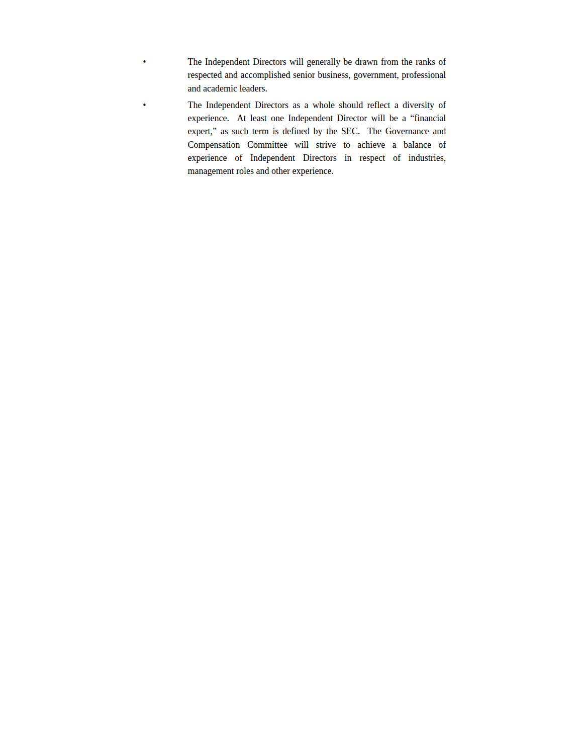The Independent Directors will generally be drawn from the ranks of respected and accomplished senior business, government, professional and academic leaders.
The Independent Directors as a whole should reflect a diversity of experience. At least one Independent Director will be a “financial expert,” as such term is defined by the SEC. The Governance and Compensation Committee will strive to achieve a balance of experience of Independent Directors in respect of industries, management roles and other experience.